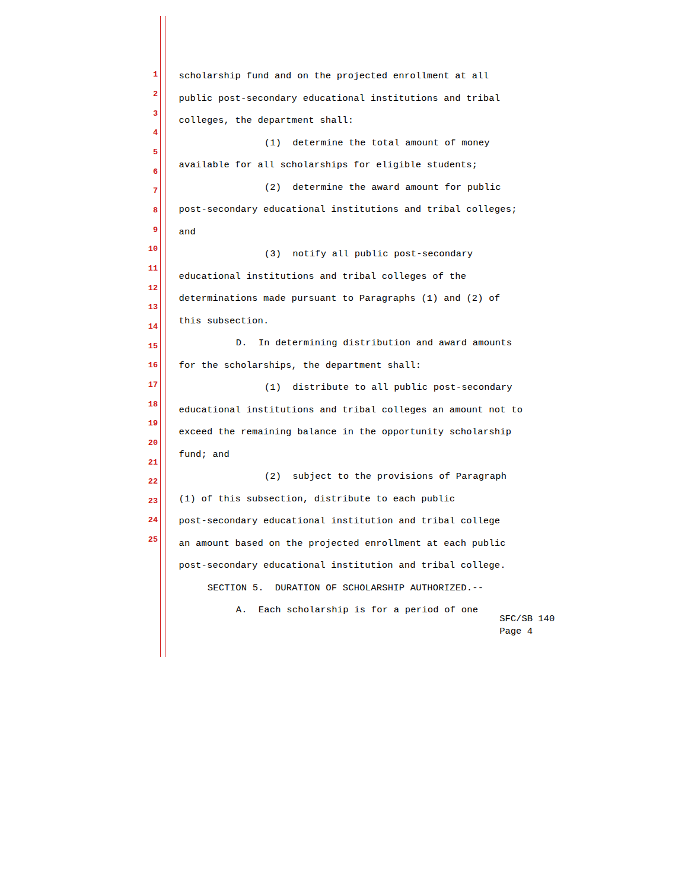1
2
3
4
5
6
7
8
9
10
11
12
13
14
15
16
17
18
19
20
21
22
23
24
25
scholarship fund and on the projected enrollment at all
public post-secondary educational institutions and tribal
colleges, the department shall:
(1) determine the total amount of money
available for all scholarships for eligible students;
(2) determine the award amount for public
post-secondary educational institutions and tribal colleges;
and
(3) notify all public post-secondary
educational institutions and tribal colleges of the
determinations made pursuant to Paragraphs (1) and (2) of
this subsection.
D. In determining distribution and award amounts
for the scholarships, the department shall:
(1) distribute to all public post-secondary
educational institutions and tribal colleges an amount not to
exceed the remaining balance in the opportunity scholarship
fund; and
(2) subject to the provisions of Paragraph
(1) of this subsection, distribute to each public
post-secondary educational institution and tribal college
an amount based on the projected enrollment at each public
post-secondary educational institution and tribal college.
SECTION 5. DURATION OF SCHOLARSHIP AUTHORIZED.--
A. Each scholarship is for a period of one
SFC/SB 140
Page 4